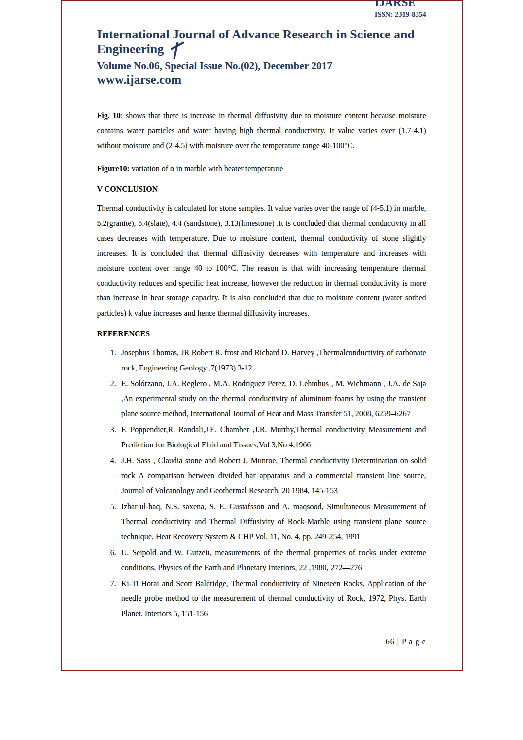IJARSE
ISSN: 2319-8354
International Journal of Advance Research in Science and Engineering
Volume No.06, Special Issue No.(02), December 2017
www.ijarse.com
Fig. 10: shows that there is increase in thermal diffusivity due to moisture content because moisture contains water particles and water having high thermal conductivity. It value varies over (1.7-4.1) without moisture and (2-4.5) with moisture over the temperature range 40-100°C.
Figure10: variation of α in marble with heater temperature
V CONCLUSION
Thermal conductivity is calculated for stone samples. It value varies over the range of (4-5.1) in marble, 5.2(granite), 5.4(slate), 4.4 (sandstone), 3.13(limestone) .It is concluded that thermal conductivity in all cases decreases with temperature. Due to moisture content, thermal conductivity of stone slightly increases. It is concluded that thermal diffusivity decreases with temperature and increases with moisture content over range 40 to 100°C. The reason is that with increasing temperature thermal conductivity reduces and specific heat increase, however the reduction in thermal conductivity is more than increase in heat storage capacity. It is also concluded that due to moisture content (water sorbed particles) k value increases and hence thermal diffusivity increases.
REFERENCES
Josephus Thomas, JR Robert R. frost and Richard D. Harvey ,Thermalconductivity of carbonate rock, Engineering Geology ,7(1973) 3-12.
E. Solórzano, J.A. Reglero , M.A. Rodriguez Perez, D. Lehmhus , M. Wichmann , J.A. de Saja ,An experimental study on the thermal conductivity of aluminum foams by using the transient plane source method, International Journal of Heat and Mass Transfer 51, 2008, 6259–6267
F. Poppendier,R. Randali,J.E. Chamber ,J.R. Murthy,Thermal conductivity Measurement and Prediction for Biological Fluid and Tissues,Vol 3,No 4,1966
J.H. Sass , Claudia stone and Robert J. Munroe, Thermal conductivity Determination on solid rock A comparison between divided bar apparatus and a commercial transient line source, Journal of Volcanology and Geothermal Research, 20 1984, 145-153
Izhar-ul-haq, N.S. saxena, S. E. Gustafsson and A. maqsood, Simultaneous Measurement of Thermal conductivity and Thermal Diffusivity of Rock-Marble using transient plane source technique, Heat Recovery System & CHP Vol. 11, No. 4, pp. 249-254, 1991
U. Seipold and W. Gutzeit, measurements of the thermal properties of rocks under extreme conditions, Physics of the Earth and Planetary Interiors, 22 ,1980, 272—276
Ki-Ti Horai and Scott Baldridge, Thermal conductivity of Nineteen Rocks, Application of the needle probe method to the measurement of thermal conductivity of Rock, 1972, Phys. Earth Planet. Interiors 5, 151-156
66 | P a g e